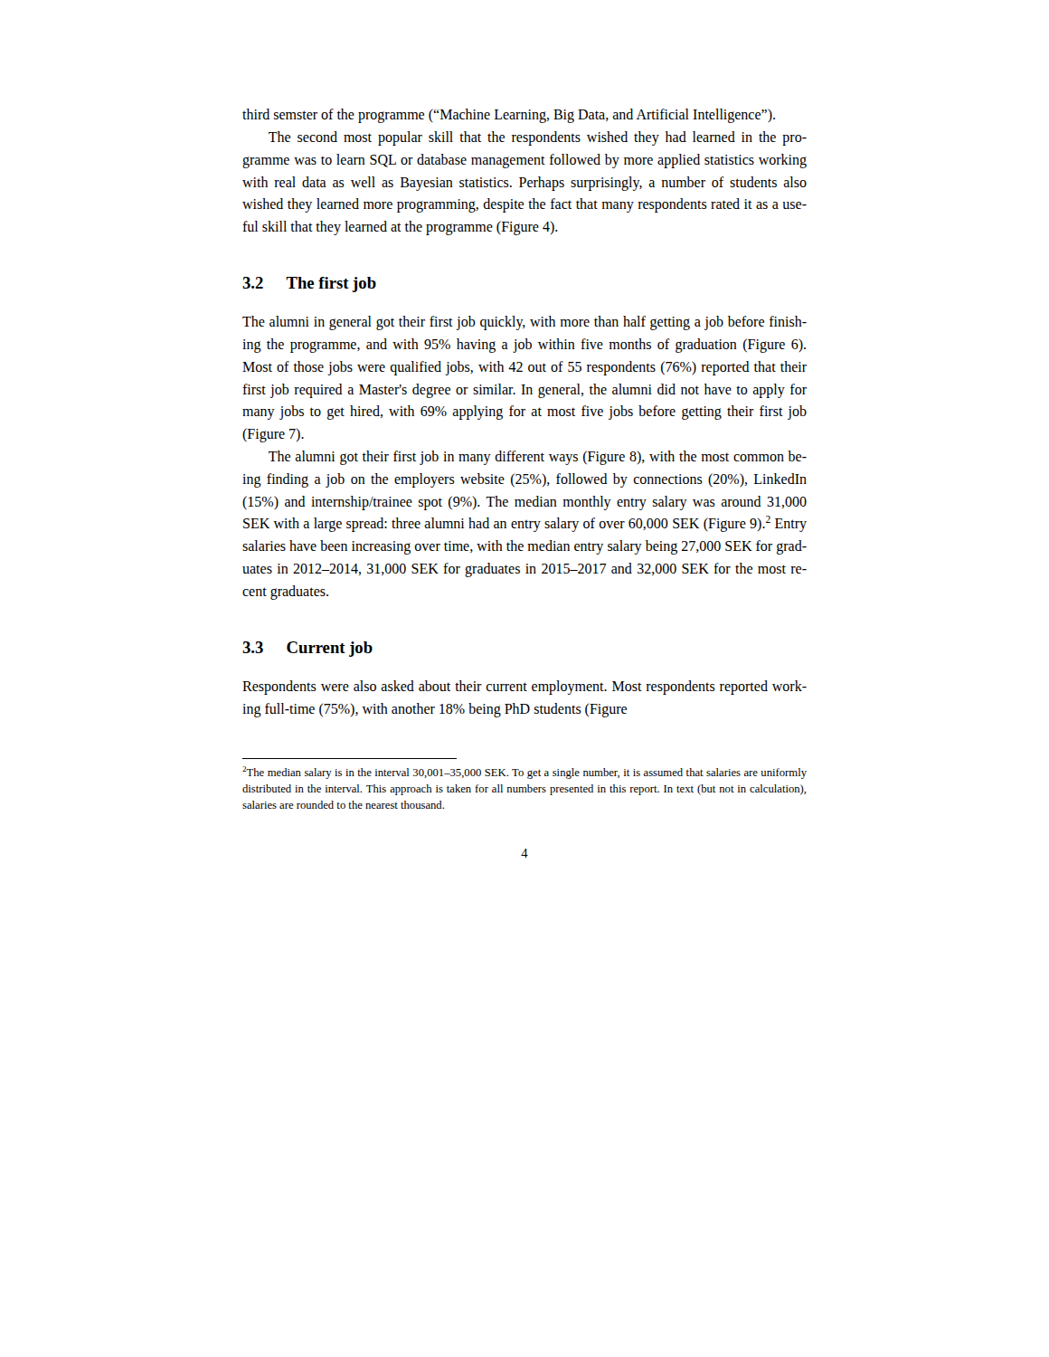third semster of the programme (“Machine Learning, Big Data, and Artificial Intelligence”).
The second most popular skill that the respondents wished they had learned in the programme was to learn SQL or database management followed by more applied statistics working with real data as well as Bayesian statistics. Perhaps surprisingly, a number of students also wished they learned more programming, despite the fact that many respondents rated it as a useful skill that they learned at the programme (Figure 4).
3.2 The first job
The alumni in general got their first job quickly, with more than half getting a job before finishing the programme, and with 95% having a job within five months of graduation (Figure 6). Most of those jobs were qualified jobs, with 42 out of 55 respondents (76%) reported that their first job required a Master's degree or similar. In general, the alumni did not have to apply for many jobs to get hired, with 69% applying for at most five jobs before getting their first job (Figure 7).
The alumni got their first job in many different ways (Figure 8), with the most common being finding a job on the employers website (25%), followed by connections (20%), LinkedIn (15%) and internship/trainee spot (9%). The median monthly entry salary was around 31,000 SEK with a large spread: three alumni had an entry salary of over 60,000 SEK (Figure 9).2 Entry salaries have been increasing over time, with the median entry salary being 27,000 SEK for graduates in 2012–2014, 31,000 SEK for graduates in 2015–2017 and 32,000 SEK for the most recent graduates.
3.3 Current job
Respondents were also asked about their current employment. Most respondents reported working full-time (75%), with another 18% being PhD students (Figure
2The median salary is in the interval 30,001–35,000 SEK. To get a single number, it is assumed that salaries are uniformly distributed in the interval. This approach is taken for all numbers presented in this report. In text (but not in calculation), salaries are rounded to the nearest thousand.
4